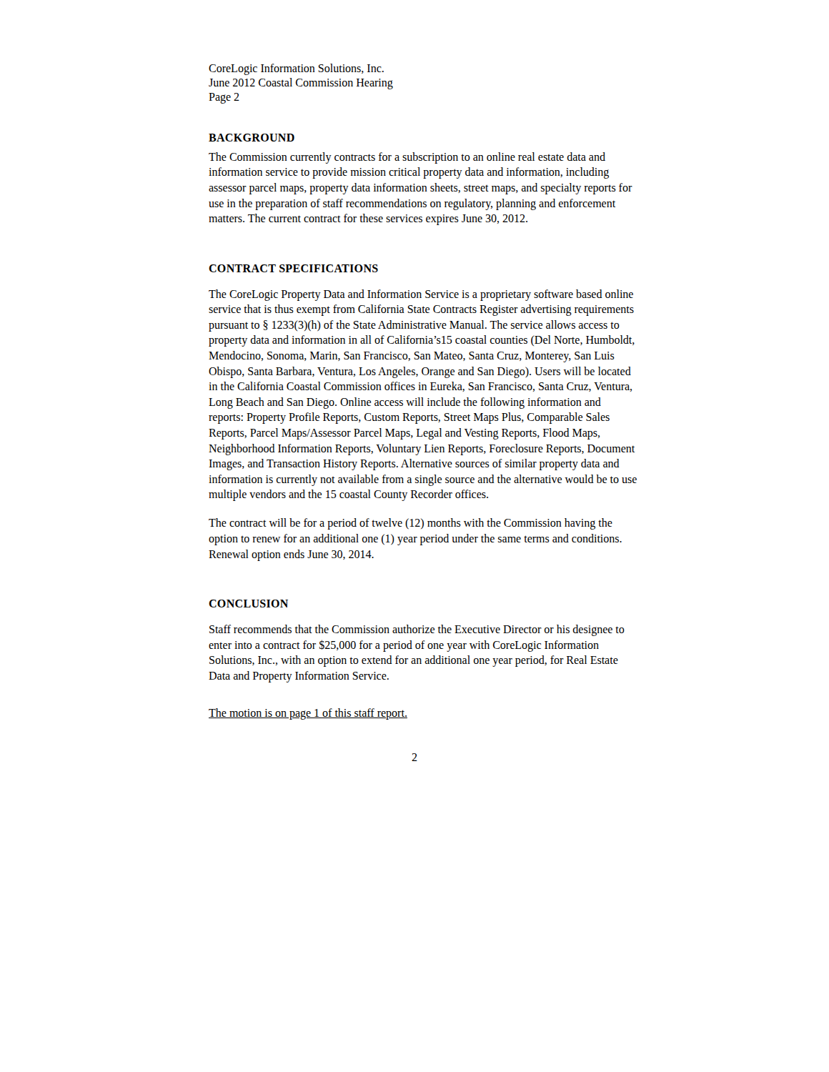CoreLogic Information Solutions, Inc.
June 2012 Coastal Commission Hearing
Page 2
BACKGROUND
The Commission currently contracts for a subscription to an online real estate data and information service to provide mission critical property data and information, including assessor parcel maps, property data information sheets, street maps, and specialty reports for use in the preparation of staff recommendations on regulatory, planning and enforcement matters. The current contract for these services expires June 30, 2012.
CONTRACT SPECIFICATIONS
The CoreLogic Property Data and Information Service is a proprietary software based online service that is thus exempt from California State Contracts Register advertising requirements pursuant to § 1233(3)(h) of the State Administrative Manual. The service allows access to property data and information in all of California’s15 coastal counties (Del Norte, Humboldt, Mendocino, Sonoma, Marin, San Francisco, San Mateo, Santa Cruz, Monterey, San Luis Obispo, Santa Barbara, Ventura, Los Angeles, Orange and San Diego). Users will be located in the California Coastal Commission offices in Eureka, San Francisco, Santa Cruz, Ventura, Long Beach and San Diego. Online access will include the following information and reports: Property Profile Reports, Custom Reports, Street Maps Plus, Comparable Sales Reports, Parcel Maps/Assessor Parcel Maps, Legal and Vesting Reports, Flood Maps, Neighborhood Information Reports, Voluntary Lien Reports, Foreclosure Reports, Document Images, and Transaction History Reports. Alternative sources of similar property data and information is currently not available from a single source and the alternative would be to use multiple vendors and the 15 coastal County Recorder offices.
The contract will be for a period of twelve (12) months with the Commission having the option to renew for an additional one (1) year period under the same terms and conditions. Renewal option ends June 30, 2014.
CONCLUSION
Staff recommends that the Commission authorize the Executive Director or his designee to enter into a contract for $25,000 for a period of one year with CoreLogic Information Solutions, Inc., with an option to extend for an additional one year period, for Real Estate Data and Property Information Service.
The motion is on page 1 of this staff report.
2